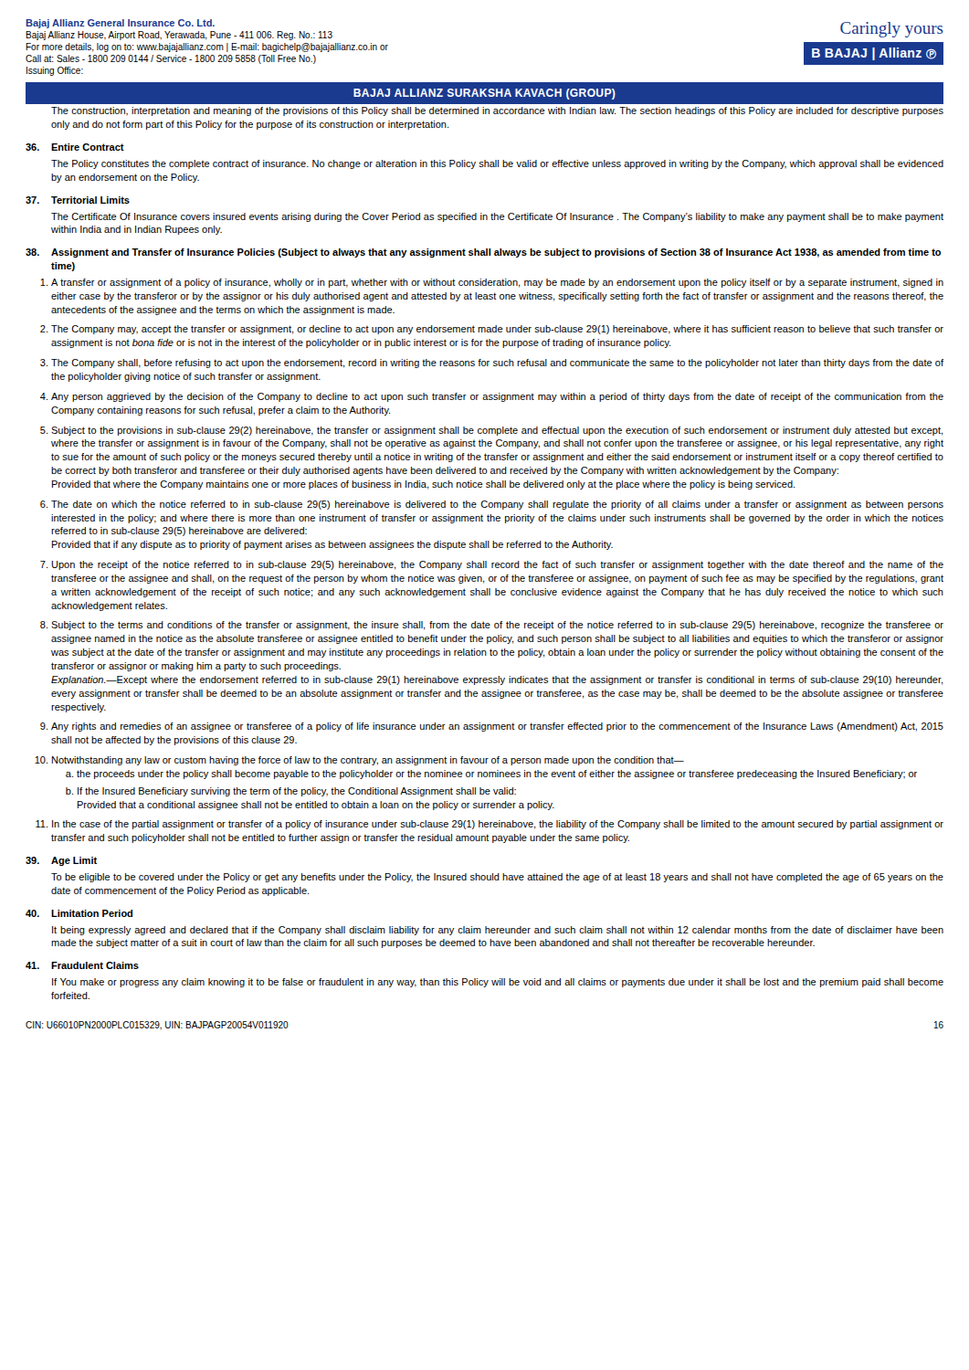Bajaj Allianz General Insurance Co. Ltd.
Bajaj Allianz House, Airport Road, Yerawada, Pune - 411 006. Reg. No.: 113
For more details, log on to: www.bajajallianz.com | E-mail: bagichelp@bajajallianz.co.in or
Call at: Sales - 1800 209 0144 / Service - 1800 209 5858 (Toll Free No.)
Issuing Office:
Caringly yours
B BAJAJ | Allianz Ⓟ
BAJAJ ALLIANZ SURAKSHA KAVACH (GROUP)
The construction, interpretation and meaning of the provisions of this Policy shall be determined in accordance with Indian law. The section headings of this Policy are included for descriptive purposes only and do not form part of this Policy for the purpose of its construction or interpretation.
36.
Entire Contract
The Policy constitutes the complete contract of insurance. No change or alteration in this Policy shall be valid or effective unless approved in writing by the Company, which approval shall be evidenced by an endorsement on the Policy.
37.
Territorial Limits
The Certificate Of Insurance covers insured events arising during the Cover Period as specified in the Certificate Of Insurance . The Company’s liability to make any payment shall be to make payment within India and in Indian Rupees only.
38.
Assignment and Transfer of Insurance Policies (Subject to always that any assignment shall always be subject to provisions of Section 38 of Insurance Act 1938, as amended from time to time)
A transfer or assignment of a policy of insurance, wholly or in part, whether with or without consideration, may be made by an endorsement upon the policy itself or by a separate instrument, signed in either case by the transferor or by the assignor or his duly authorised agent and attested by at least one witness, specifically setting forth the fact of transfer or assignment and the reasons thereof, the antecedents of the assignee and the terms on which the assignment is made.
The Company may, accept the transfer or assignment, or decline to act upon any endorsement made under sub-clause 29(1) hereinabove, where it has sufficient reason to believe that such transfer or assignment is not bona fide or is not in the interest of the policyholder or in public interest or is for the purpose of trading of insurance policy.
The Company shall, before refusing to act upon the endorsement, record in writing the reasons for such refusal and communicate the same to the policyholder not later than thirty days from the date of the policyholder giving notice of such transfer or assignment.
Any person aggrieved by the decision of the Company to decline to act upon such transfer or assignment may within a period of thirty days from the date of receipt of the communication from the Company containing reasons for such refusal, prefer a claim to the Authority.
Subject to the provisions in sub-clause 29(2) hereinabove, the transfer or assignment shall be complete and effectual upon the execution of such endorsement or instrument duly attested but except, where the transfer or assignment is in favour of the Company, shall not be operative as against the Company, and shall not confer upon the transferee or assignee, or his legal representative, any right to sue for the amount of such policy or the moneys secured thereby until a notice in writing of the transfer or assignment and either the said endorsement or instrument itself or a copy thereof certified to be correct by both transferor and transferee or their duly authorised agents have been delivered to and received by the Company with written acknowledgement by the Company:
Provided that where the Company maintains one or more places of business in India, such notice shall be delivered only at the place where the policy is being serviced.
The date on which the notice referred to in sub-clause 29(5) hereinabove is delivered to the Company shall regulate the priority of all claims under a transfer or assignment as between persons interested in the policy; and where there is more than one instrument of transfer or assignment the priority of the claims under such instruments shall be governed by the order in which the notices referred to in sub-clause 29(5) hereinabove are delivered:
Provided that if any dispute as to priority of payment arises as between assignees the dispute shall be referred to the Authority.
Upon the receipt of the notice referred to in sub-clause 29(5) hereinabove, the Company shall record the fact of such transfer or assignment together with the date thereof and the name of the transferee or the assignee and shall, on the request of the person by whom the notice was given, or of the transferee or assignee, on payment of such fee as may be specified by the regulations, grant a written acknowledgement of the receipt of such notice; and any such acknowledgement shall be conclusive evidence against the Company that he has duly received the notice to which such acknowledgement relates.
Subject to the terms and conditions of the transfer or assignment, the insure shall, from the date of the receipt of the notice referred to in sub-clause 29(5) hereinabove, recognize the transferee or assignee named in the notice as the absolute transferee or assignee entitled to benefit under the policy, and such person shall be subject to all liabilities and equities to which the transferor or assignor was subject at the date of the transfer or assignment and may institute any proceedings in relation to the policy, obtain a loan under the policy or surrender the policy without obtaining the consent of the transferor or assignor or making him a party to such proceedings.
Explanation.—Except where the endorsement referred to in sub-clause 29(1) hereinabove expressly indicates that the assignment or transfer is conditional in terms of sub-clause 29(10) hereunder, every assignment or transfer shall be deemed to be an absolute assignment or transfer and the assignee or transferee, as the case may be, shall be deemed to be the absolute assignee or transferee respectively.
Any rights and remedies of an assignee or transferee of a policy of life insurance under an assignment or transfer effected prior to the commencement of the Insurance Laws (Amendment) Act, 2015 shall not be affected by the provisions of this clause 29.
Notwithstanding any law or custom having the force of law to the contrary, an assignment in favour of a person made upon the condition that—
the proceeds under the policy shall become payable to the policyholder or the nominee or nominees in the event of either the assignee or transferee predeceasing the Insured Beneficiary; or
If the Insured Beneficiary surviving the term of the policy, the Conditional Assignment shall be valid:
Provided that a conditional assignee shall not be entitled to obtain a loan on the policy or surrender a policy.
In the case of the partial assignment or transfer of a policy of insurance under sub-clause 29(1) hereinabove, the liability of the Company shall be limited to the amount secured by partial assignment or transfer and such policyholder shall not be entitled to further assign or transfer the residual amount payable under the same policy.
39.
Age Limit
To be eligible to be covered under the Policy or get any benefits under the Policy, the Insured should have attained the age of at least 18 years and shall not have completed the age of 65 years on the date of commencement of the Policy Period as applicable.
40.
Limitation Period
It being expressly agreed and declared that if the Company shall disclaim liability for any claim hereunder and such claim shall not within 12 calendar months from the date of disclaimer have been made the subject matter of a suit in court of law than the claim for all such purposes be deemed to have been abandoned and shall not thereafter be recoverable hereunder.
41.
Fraudulent Claims
If You make or progress any claim knowing it to be false or fraudulent in any way, than this Policy will be void and all claims or payments due under it shall be lost and the premium paid shall become forfeited.
CIN: U66010PN2000PLC015329, UIN: BAJPAGP20054V011920
16